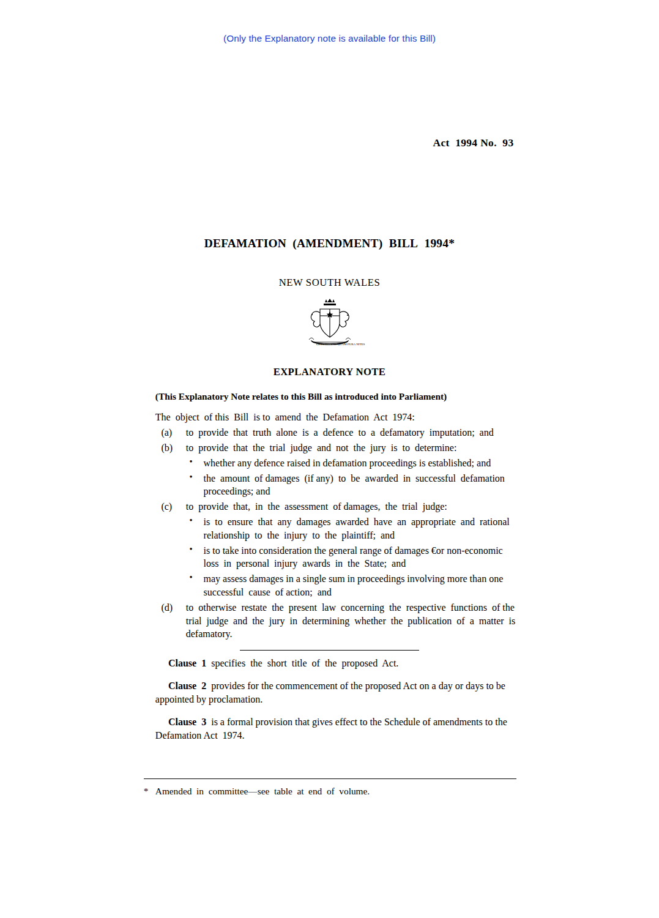(Only the Explanatory note is available for this Bill)
Act 1994 No. 93
DEFAMATION (AMENDMENT) BILL 1994*
NEW SOUTH WALES
ORTA RECENS QUAM PURA NITES
EXPLANATORY NOTE
(This Explanatory Note relates to this Bill as introduced into Parliament)
The object of this Bill is to amend the Defamation Act 1974:
(a) to provide that truth alone is a defence to a defamatory imputation; and
(b) to provide that the trial judge and not the jury is to determine:
whether any defence raised in defamation proceedings is established; and
the amount of damages (if any) to be awarded in successful defamation proceedings; and
(c) to provide that, in the assessment of damages, the trial judge:
is to ensure that any damages awarded have an appropriate and rational relationship to the injury to the plaintiff; and
is to take into consideration the general range of damages €or non-economic loss in personal injury awards in the State; and
may assess damages in a single sum in proceedings involving more than one successful cause of action; and
(d) to otherwise restate the present law concerning the respective functions of the trial judge and the jury in determining whether the publication of a matter is defamatory.
Clause 1 specifies the short title of the proposed Act.
Clause 2 provides for the commencement of the proposed Act on a day or days to be appointed by proclamation.
Clause 3 is a formal provision that gives effect to the Schedule of amendments to the Defamation Act 1974.
*Amended in committee—see table at end of volume.